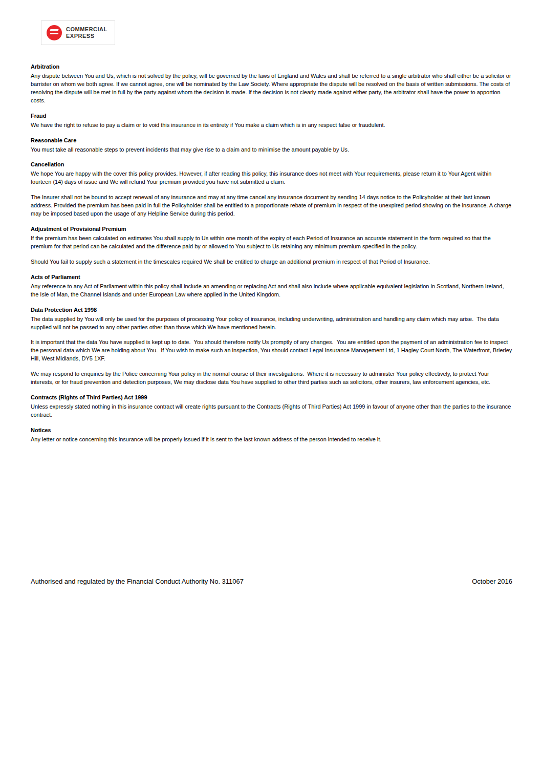COMMERCIAL
EXPRESS
Arbitration
Any dispute between You and Us, which is not solved by the policy, will be governed by the laws of England and Wales and shall be referred to a single arbitrator who shall either be a solicitor or barrister on whom we both agree. If we cannot agree, one will be nominated by the Law Society. Where appropriate the dispute will be resolved on the basis of written submissions. The costs of resolving the dispute will be met in full by the party against whom the decision is made. If the decision is not clearly made against either party, the arbitrator shall have the power to apportion costs.
Fraud
We have the right to refuse to pay a claim or to void this insurance in its entirety if You make a claim which is in any respect false or fraudulent.
Reasonable Care
You must take all reasonable steps to prevent incidents that may give rise to a claim and to minimise the amount payable by Us.
Cancellation
We hope You are happy with the cover this policy provides. However, if after reading this policy, this insurance does not meet with Your requirements, please return it to Your Agent within fourteen (14) days of issue and We will refund Your premium provided you have not submitted a claim.
The Insurer shall not be bound to accept renewal of any insurance and may at any time cancel any insurance document by sending 14 days notice to the Policyholder at their last known address. Provided the premium has been paid in full the Policyholder shall be entitled to a proportionate rebate of premium in respect of the unexpired period showing on the insurance. A charge may be imposed based upon the usage of any Helpline Service during this period.
Adjustment of Provisional Premium
If the premium has been calculated on estimates You shall supply to Us within one month of the expiry of each Period of Insurance an accurate statement in the form required so that the premium for that period can be calculated and the difference paid by or allowed to You subject to Us retaining any minimum premium specified in the policy.
Should You fail to supply such a statement in the timescales required We shall be entitled to charge an additional premium in respect of that Period of Insurance.
Acts of Parliament
Any reference to any Act of Parliament within this policy shall include an amending or replacing Act and shall also include where applicable equivalent legislation in Scotland, Northern Ireland, the Isle of Man, the Channel Islands and under European Law where applied in the United Kingdom.
Data Protection Act 1998
The data supplied by You will only be used for the purposes of processing Your policy of insurance, including underwriting, administration and handling any claim which may arise. The data supplied will not be passed to any other parties other than those which We have mentioned herein.
It is important that the data You have supplied is kept up to date. You should therefore notify Us promptly of any changes. You are entitled upon the payment of an administration fee to inspect the personal data which We are holding about You. If You wish to make such an inspection, You should contact Legal Insurance Management Ltd, 1 Hagley Court North, The Waterfront, Brierley Hill, West Midlands, DY5 1XF.
We may respond to enquiries by the Police concerning Your policy in the normal course of their investigations. Where it is necessary to administer Your policy effectively, to protect Your interests, or for fraud prevention and detection purposes, We may disclose data You have supplied to other third parties such as solicitors, other insurers, law enforcement agencies, etc.
Contracts (Rights of Third Parties) Act 1999
Unless expressly stated nothing in this insurance contract will create rights pursuant to the Contracts (Rights of Third Parties) Act 1999 in favour of anyone other than the parties to the insurance contract.
Notices
Any letter or notice concerning this insurance will be properly issued if it is sent to the last known address of the person intended to receive it.
Authorised and regulated by the Financial Conduct Authority No. 311067
October 2016